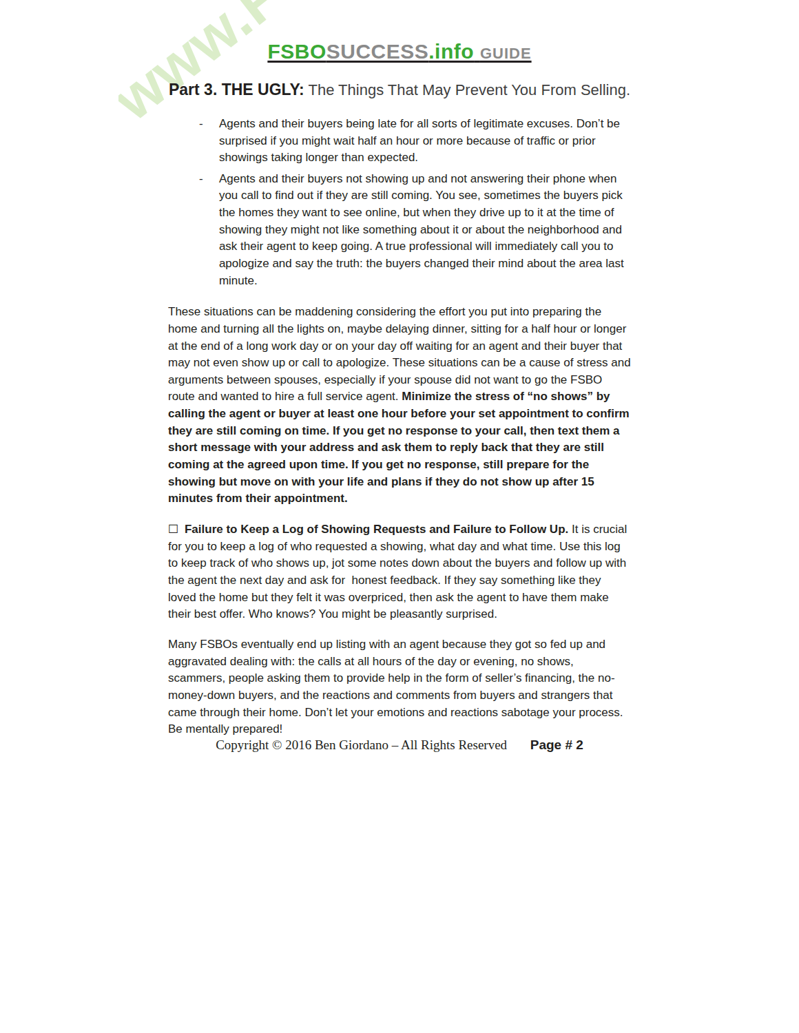www.FSBOSuccess.info
FSBO SUCCESS.info GUIDE
Part 3. THE UGLY: The Things That May Prevent You From Selling.
Agents and their buyers being late for all sorts of legitimate excuses. Don’t be surprised if you might wait half an hour or more because of traffic or prior showings taking longer than expected.
Agents and their buyers not showing up and not answering their phone when you call to find out if they are still coming. You see, sometimes the buyers pick the homes they want to see online, but when they drive up to it at the time of showing they might not like something about it or about the neighborhood and ask their agent to keep going. A true professional will immediately call you to apologize and say the truth: the buyers changed their mind about the area last minute.
These situations can be maddening considering the effort you put into preparing the home and turning all the lights on, maybe delaying dinner, sitting for a half hour or longer at the end of a long work day or on your day off waiting for an agent and their buyer that may not even show up or call to apologize. These situations can be a cause of stress and arguments between spouses, especially if your spouse did not want to go the FSBO route and wanted to hire a full service agent. Minimize the stress of “no shows” by calling the agent or buyer at least one hour before your set appointment to confirm they are still coming on time. If you get no response to your call, then text them a short message with your address and ask them to reply back that they are still coming at the agreed upon time. If you get no response, still prepare for the showing but move on with your life and plans if they do not show up after 15 minutes from their appointment.
☐ Failure to Keep a Log of Showing Requests and Failure to Follow Up. It is crucial for you to keep a log of who requested a showing, what day and what time. Use this log to keep track of who shows up, jot some notes down about the buyers and follow up with the agent the next day and ask for honest feedback. If they say something like they loved the home but they felt it was overpriced, then ask the agent to have them make their best offer. Who knows? You might be pleasantly surprised.
Many FSBOs eventually end up listing with an agent because they got so fed up and aggravated dealing with: the calls at all hours of the day or evening, no shows, scammers, people asking them to provide help in the form of seller’s financing, the no-money-down buyers, and the reactions and comments from buyers and strangers that came through their home. Don’t let your emotions and reactions sabotage your process. Be mentally prepared!
Copyright © 2016 Ben Giordano – All Rights Reserved Page # 2